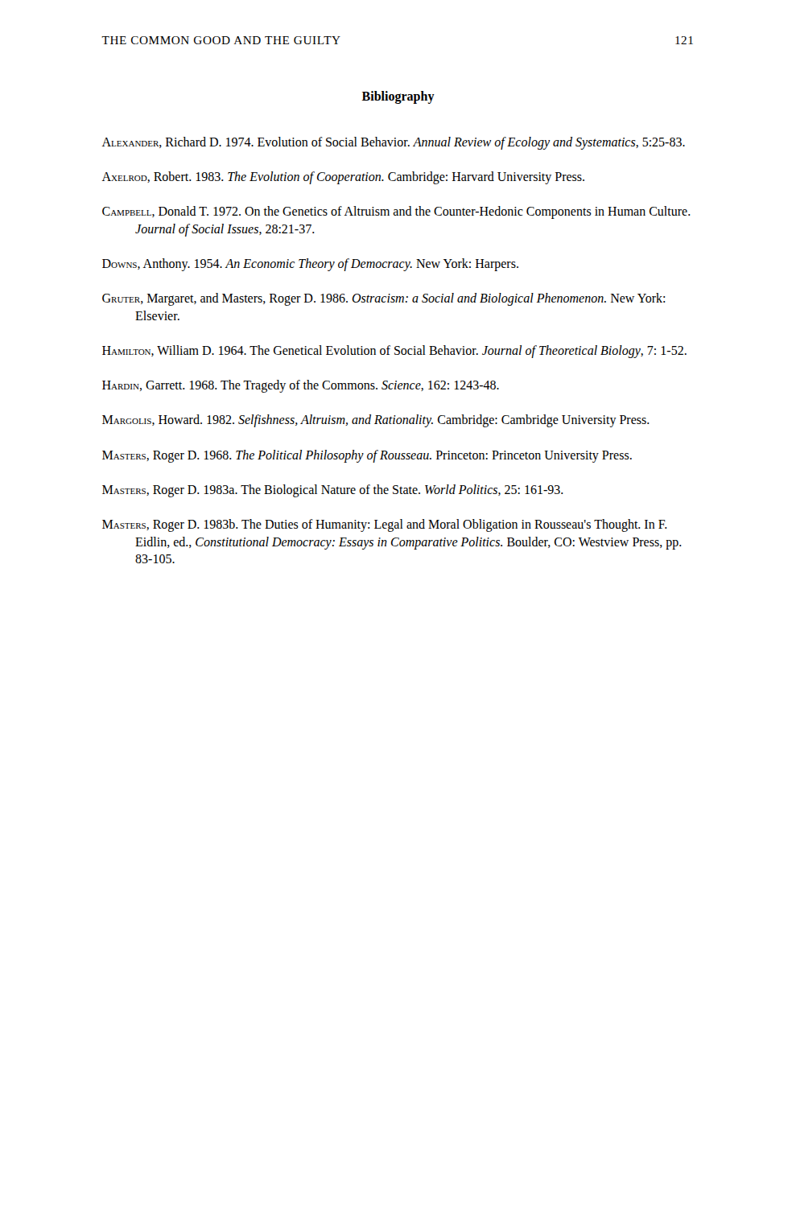The Common Good and the Guilty 121
Bibliography
Alexander, Richard D. 1974. Evolution of Social Behavior. Annual Review of Ecology and Systematics, 5:25-83.
Axelrod, Robert. 1983. The Evolution of Cooperation. Cambridge: Harvard University Press.
Campbell, Donald T. 1972. On the Genetics of Altruism and the Counter-Hedonic Components in Human Culture. Journal of Social Issues, 28:21-37.
Downs, Anthony. 1954. An Economic Theory of Democracy. New York: Harpers.
Gruter, Margaret, and Masters, Roger D. 1986. Ostracism: a Social and Biological Phenomenon. New York: Elsevier.
Hamilton, William D. 1964. The Genetical Evolution of Social Behavior. Journal of Theoretical Biology, 7: 1-52.
Hardin, Garrett. 1968. The Tragedy of the Commons. Science, 162: 1243-48.
Margolis, Howard. 1982. Selfishness, Altruism, and Rationality. Cambridge: Cambridge University Press.
Masters, Roger D. 1968. The Political Philosophy of Rousseau. Princeton: Princeton University Press.
Masters, Roger D. 1983a. The Biological Nature of the State. World Politics, 25: 161-93.
Masters, Roger D. 1983b. The Duties of Humanity: Legal and Moral Obligation in Rousseau's Thought. In F. Eidlin, ed., Constitutional Democracy: Essays in Comparative Politics. Boulder, CO: Westview Press, pp. 83-105.